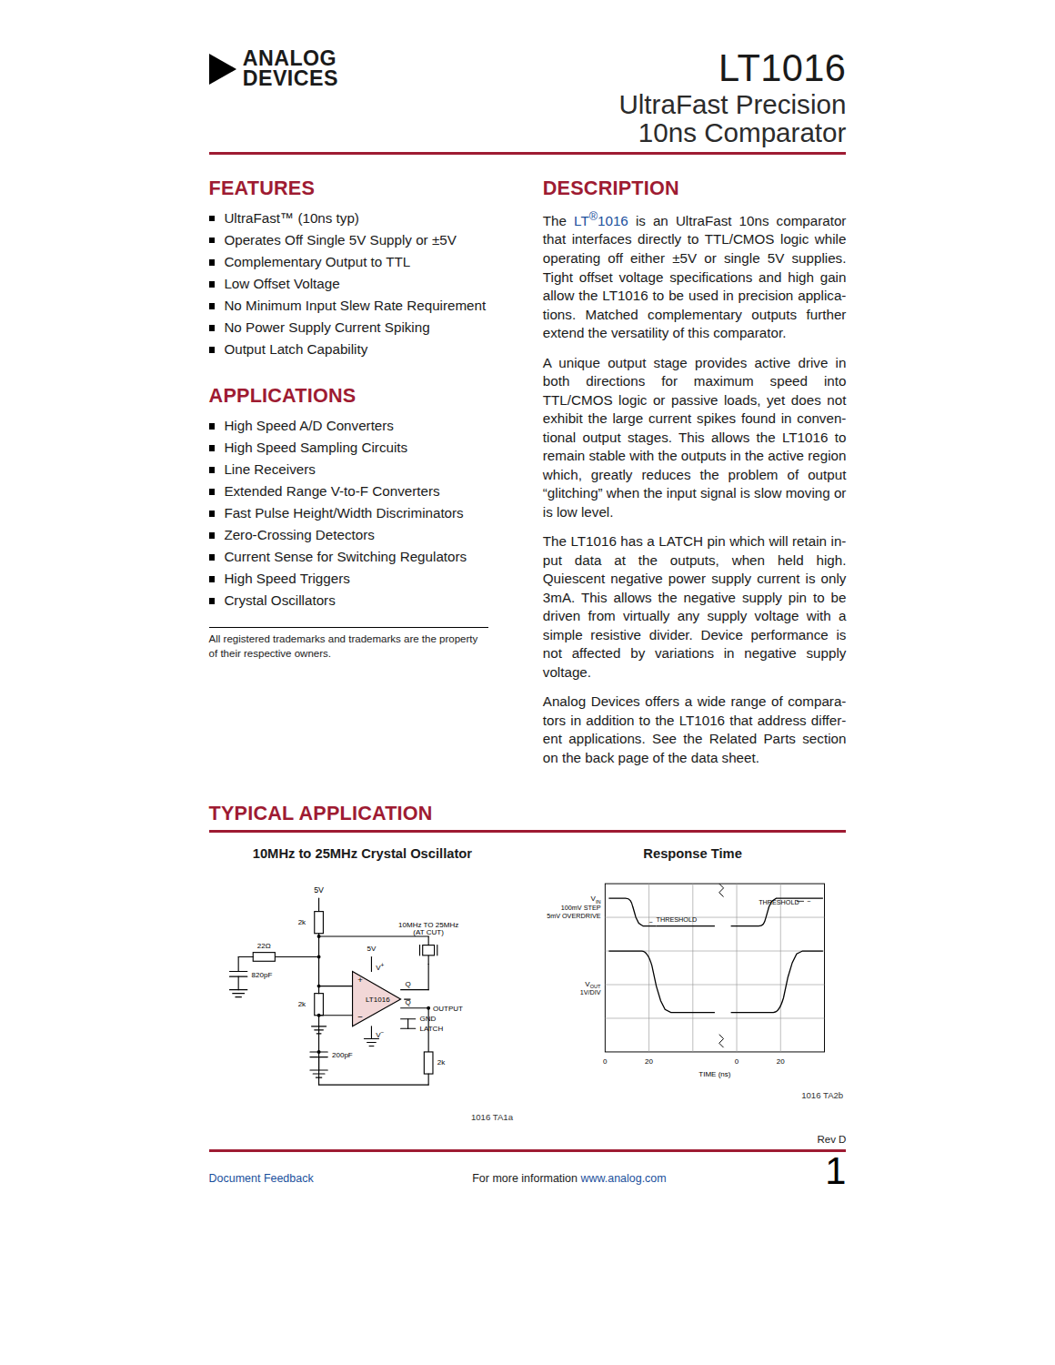Analog Devices
LT1016
UltraFast Precision
10ns Comparator
Features
UltraFast™ (10ns typ)
Operates Off Single 5V Supply or ±5V
Complementary Output to TTL
Low Offset Voltage
No Minimum Input Slew Rate Requirement
No Power Supply Current Spiking
Output Latch Capability
Applications
High Speed A/D Converters
High Speed Sampling Circuits
Line Receivers
Extended Range V-to-F Converters
Fast Pulse Height/Width Discriminators
Zero-Crossing Detectors
Current Sense for Switching Regulators
High Speed Triggers
Crystal Oscillators
All registered trademarks and trademarks are the property of their respective owners.
Description
The LT®1016 is an UltraFast 10ns comparator that interfaces directly to TTL/CMOS logic while operating off either ±5V or single 5V supplies. Tight offset voltage specifications and high gain allow the LT1016 to be used in precision applications. Matched complementary outputs further extend the versatility of this comparator.
A unique output stage provides active drive in both directions for maximum speed into TTL/CMOS logic or passive loads, yet does not exhibit the large current spikes found in conventional output stages. This allows the LT1016 to remain stable with the outputs in the active region which, greatly reduces the problem of output “glitching” when the input signal is slow moving or is low level.
The LT1016 has a LATCH pin which will retain input data at the outputs, when held high. Quiescent negative power supply current is only 3mA. This allows the negative supply pin to be driven from virtually any supply voltage with a simple resistive divider. Device performance is not affected by variations in negative supply voltage.
Analog Devices offers a wide range of comparators in addition to the LT1016 that address different applications. See the Related Parts section on the back page of the data sheet.
Typical Application
10MHz to 25MHz Crystal Oscillator
5V 2k 22Ω 820pF 2k LT1016 + − V+ 5V V− Q Q OUTPUT GND LATCH 10MHz TO 25MHz (AT CUT) 2k 200pF
1016 TA1a
Response Time
THRESHOLD − THRESHOLD − VIN 100mV STEP 5mV OVERDRIVE VOUT 1V/DIV 0 20 0 20 TIME (ns)
1016 TA2b
Rev D
Document Feedback
For more information www.analog.com
1